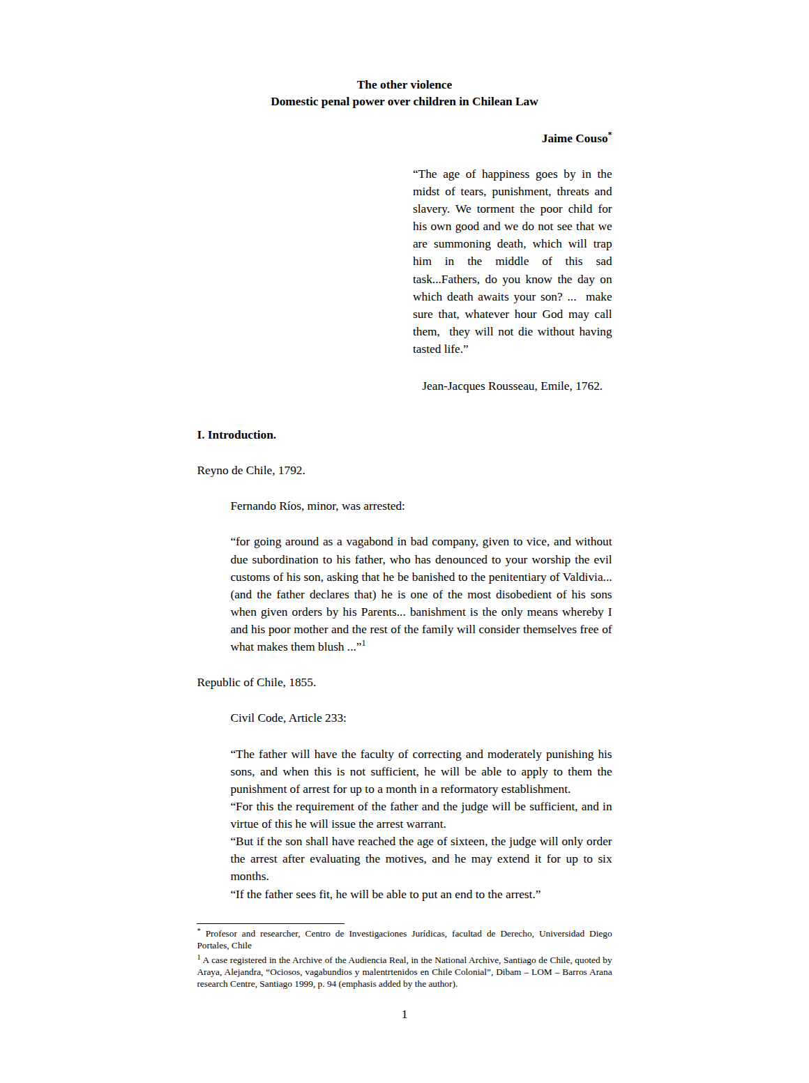The other violenceDomestic penal power over children in Chilean Law
Jaime Couso*
“The age of happiness goes by in the midst of tears, punishment, threats and slavery. We torment the poor child for his own good and we do not see that we are summoning death, which will trap him in the middle of this sad task...Fathers, do you know the day on which death awaits your son? ... make sure that, whatever hour God may call them, they will not die without having tasted life.”
Jean-Jacques Rousseau, Emile, 1762.
I. Introduction.
Reyno de Chile, 1792.
Fernando Ríos, minor, was arrested:
“for going around as a vagabond in bad company, given to vice, and without due subordination to his father, who has denounced to your worship the evil customs of his son, asking that he be banished to the penitentiary of Valdivia...(and the father declares that) he is one of the most disobedient of his sons when given orders by his Parents... banishment is the only means whereby I and his poor mother and the rest of the family will consider themselves free of what makes them blush ...”1
Republic of Chile, 1855.
Civil Code, Article 233:
“The father will have the faculty of correcting and moderately punishing his sons, and when this is not sufficient, he will be able to apply to them the punishment of arrest for up to a month in a reformatory establishment.
“For this the requirement of the father and the judge will be sufficient, and in virtue of this he will issue the arrest warrant.
“But if the son shall have reached the age of sixteen, the judge will only order the arrest after evaluating the motives, and he may extend it for up to six months.
“If the father sees fit, he will be able to put an end to the arrest.”
* Profesor and researcher, Centro de Investigaciones Jurídicas, facultad de Derecho, Universidad Diego Portales, Chile
1 A case registered in the Archive of the Audiencia Real, in the National Archive, Santiago de Chile, quoted by Araya, Alejandra, “Ociosos, vagabundios y malentrtenidos en Chile Colonial”, Dibam – LOM – Barros Arana research Centre, Santiago 1999, p. 94 (emphasis added by the author).
1